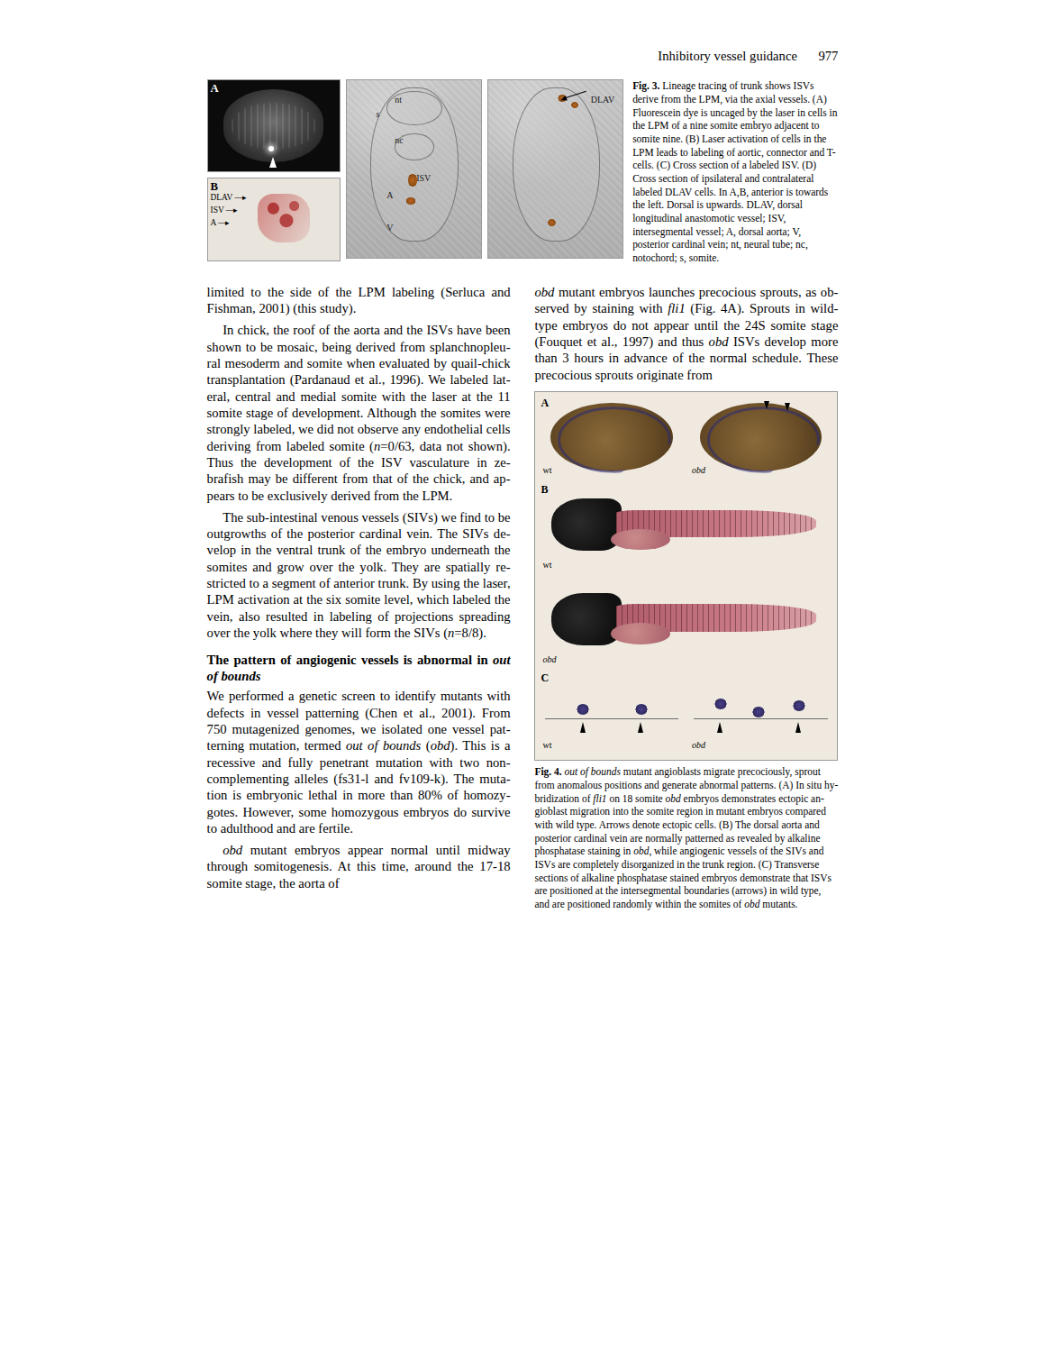Inhibitory vessel guidance977
A
B
DLAV —▸
ISV —▸
A —▸
C
nt
s
nc
ISV
A
V
D
DLAV
Fig. 3. Lineage tracing of trunk shows ISVs derive from the LPM, via the axial vessels. (A) Fluorescein dye is uncaged by the laser in cells in the LPM of a nine somite embryo adjacent to somite nine. (B) Laser activation of cells in the LPM leads to labeling of aortic, connector and T-cells. (C) Cross section of a labeled ISV. (D) Cross section of ipsilateral and contralateral labeled DLAV cells. In A,B, anterior is towards the left. Dorsal is upwards. DLAV, dorsal longitudinal anastomotic vessel; ISV, intersegmental vessel; A, dorsal aorta; V, posterior cardinal vein; nt, neural tube; nc, notochord; s, somite.
limited to the side of the LPM labeling (Serluca and Fishman, 2001) (this study).
In chick, the roof of the aorta and the ISVs have been shown to be mosaic, being derived from splanchnopleural mesoderm and somite when evaluated by quail-chick transplantation (Pardanaud et al., 1996). We labeled lateral, central and medial somite with the laser at the 11 somite stage of development. Although the somites were strongly labeled, we did not observe any endothelial cells deriving from labeled somite (n=0/63, data not shown). Thus the development of the ISV vasculature in zebrafish may be different from that of the chick, and appears to be exclusively derived from the LPM.
The sub-intestinal venous vessels (SIVs) we find to be outgrowths of the posterior cardinal vein. The SIVs develop in the ventral trunk of the embryo underneath the somites and grow over the yolk. They are spatially restricted to a segment of anterior trunk. By using the laser, LPM activation at the six somite level, which labeled the vein, also resulted in labeling of projections spreading over the yolk where they will form the SIVs (n=8/8).
The pattern of angiogenic vessels is abnormal in out of bounds
We performed a genetic screen to identify mutants with defects in vessel patterning (Chen et al., 2001). From 750 mutagenized genomes, we isolated one vessel patterning mutation, termed out of bounds (obd). This is a recessive and fully penetrant mutation with two non-complementing alleles (fs31-l and fv109-k). The mutation is embryonic lethal in more than 80% of homozygotes. However, some homozygous embryos do survive to adulthood and are fertile.
obd mutant embryos appear normal until midway through somitogenesis. At this time, around the 17-18 somite stage, the aorta of
obd mutant embryos launches precocious sprouts, as observed by staining with fli1 (Fig. 4A). Sprouts in wild-type embryos do not appear until the 24S somite stage (Fouquet et al., 1997) and thus obd ISVs develop more than 3 hours in advance of the normal schedule. These precocious sprouts originate from
A
wt
obd
B
wt
obd
C
wt
obd
Fig. 4. out of bounds mutant angioblasts migrate precociously, sprout from anomalous positions and generate abnormal patterns. (A) In situ hybridization of fli1 on 18 somite obd embryos demonstrates ectopic angioblast migration into the somite region in mutant embryos compared with wild type. Arrows denote ectopic cells. (B) The dorsal aorta and posterior cardinal vein are normally patterned as revealed by alkaline phosphatase staining in obd, while angiogenic vessels of the SIVs and ISVs are completely disorganized in the trunk region. (C) Transverse sections of alkaline phosphatase stained embryos demonstrate that ISVs are positioned at the intersegmental boundaries (arrows) in wild type, and are positioned randomly within the somites of obd mutants.